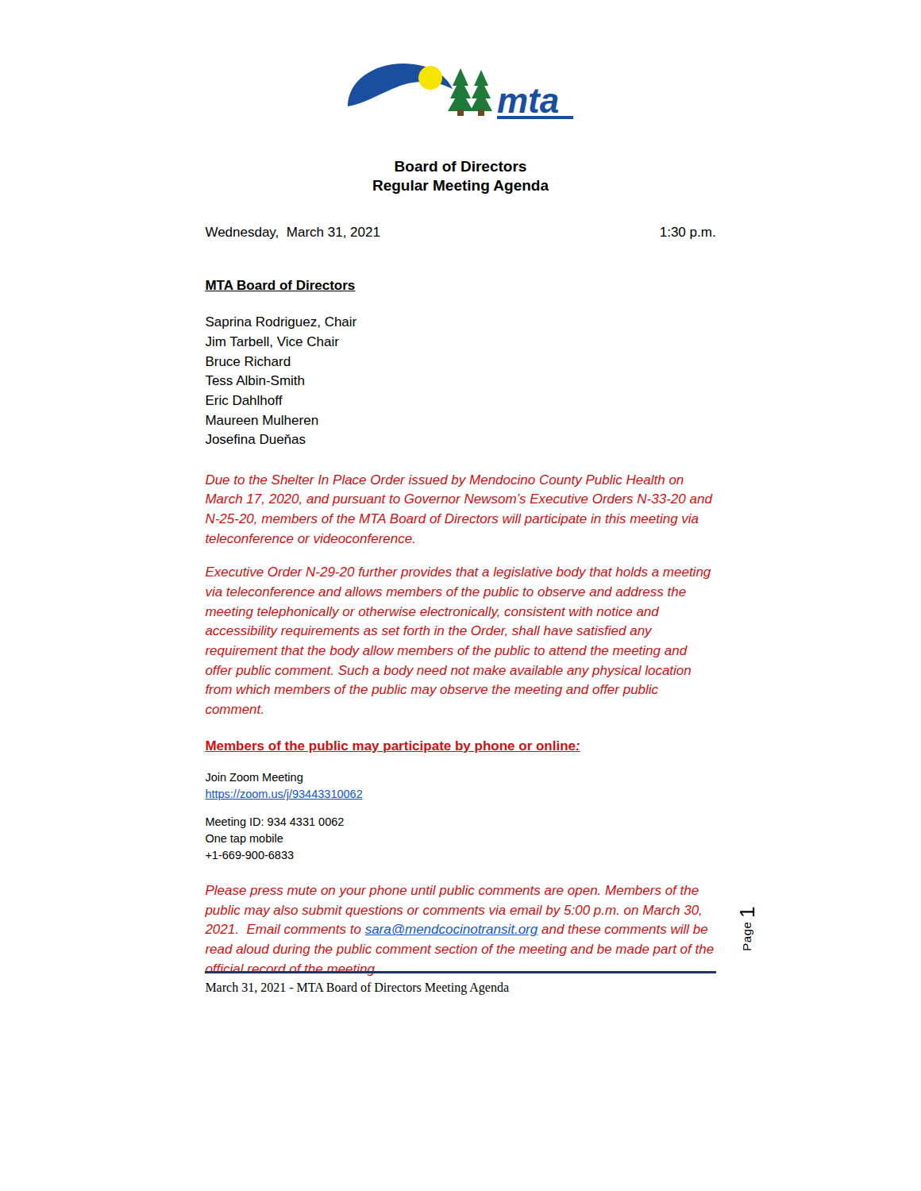mta
Board of Directors
Regular Meeting Agenda
Wednesday, March 31, 2021 1:30 p.m.
MTA Board of Directors
Saprina Rodriguez, Chair
Jim Tarbell, Vice Chair
Bruce Richard
Tess Albin-Smith
Eric Dahlhoff
Maureen Mulheren
Josefina Dueňas
Due to the Shelter In Place Order issued by Mendocino County Public Health on March 17, 2020, and pursuant to Governor Newsom’s Executive Orders N-33-20 and N-25-20, members of the MTA Board of Directors will participate in this meeting via teleconference or videoconference.
Executive Order N-29-20 further provides that a legislative body that holds a meeting via teleconference and allows members of the public to observe and address the meeting telephonically or otherwise electronically, consistent with notice and accessibility requirements as set forth in the Order, shall have satisfied any requirement that the body allow members of the public to attend the meeting and offer public comment. Such a body need not make available any physical location from which members of the public may observe the meeting and offer public comment.
Members of the public may participate by phone or online:
Join Zoom Meeting
https://zoom.us/j/93443310062
Meeting ID: 934 4331 0062
One tap mobile
+1-669-900-6833
Please press mute on your phone until public comments are open. Members of the public may also submit questions or comments via email by 5:00 p.m. on March 30, 2021. Email comments to sara@mendcocinotransit.org and these comments will be read aloud during the public comment section of the meeting and be made part of the official record of the meeting.
Page 1
March 31, 2021 - MTA Board of Directors Meeting Agenda